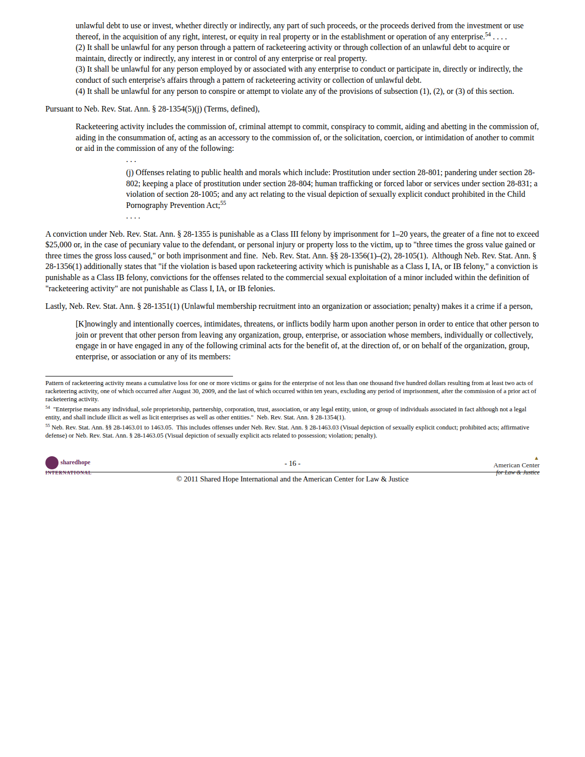unlawful debt to use or invest, whether directly or indirectly, any part of such proceeds, or the proceeds derived from the investment or use thereof, in the acquisition of any right, interest, or equity in real property or in the establishment or operation of any enterprise.54 . . . .
(2) It shall be unlawful for any person through a pattern of racketeering activity or through collection of an unlawful debt to acquire or maintain, directly or indirectly, any interest in or control of any enterprise or real property.
(3) It shall be unlawful for any person employed by or associated with any enterprise to conduct or participate in, directly or indirectly, the conduct of such enterprise's affairs through a pattern of racketeering activity or collection of unlawful debt.
(4) It shall be unlawful for any person to conspire or attempt to violate any of the provisions of subsection (1), (2), or (3) of this section.
Pursuant to Neb. Rev. Stat. Ann. § 28-1354(5)(j) (Terms, defined),
Racketeering activity includes the commission of, criminal attempt to commit, conspiracy to commit, aiding and abetting in the commission of, aiding in the consummation of, acting as an accessory to the commission of, or the solicitation, coercion, or intimidation of another to commit or aid in the commission of any of the following:
. . .
(j) Offenses relating to public health and morals which include: Prostitution under section 28-801; pandering under section 28-802; keeping a place of prostitution under section 28-804; human trafficking or forced labor or services under section 28-831; a violation of section 28-1005; and any act relating to the visual depiction of sexually explicit conduct prohibited in the Child Pornography Prevention Act;55
. . . .
A conviction under Neb. Rev. Stat. Ann. § 28-1355 is punishable as a Class III felony by imprisonment for 1–20 years, the greater of a fine not to exceed $25,000 or, in the case of pecuniary value to the defendant, or personal injury or property loss to the victim, up to "three times the gross value gained or three times the gross loss caused," or both imprisonment and fine. Neb. Rev. Stat. Ann. §§ 28-1356(1)–(2), 28-105(1). Although Neb. Rev. Stat. Ann. § 28-1356(1) additionally states that "if the violation is based upon racketeering activity which is punishable as a Class I, IA, or IB felony," a conviction is punishable as a Class IB felony, convictions for the offenses related to the commercial sexual exploitation of a minor included within the definition of "racketeering activity" are not punishable as Class I, IA, or IB felonies.
Lastly, Neb. Rev. Stat. Ann. § 28-1351(1) (Unlawful membership recruitment into an organization or association; penalty) makes it a crime if a person,
[K]nowingly and intentionally coerces, intimidates, threatens, or inflicts bodily harm upon another person in order to entice that other person to join or prevent that other person from leaving any organization, group, enterprise, or association whose members, individually or collectively, engage in or have engaged in any of the following criminal acts for the benefit of, at the direction of, or on behalf of the organization, group, enterprise, or association or any of its members:
Pattern of racketeering activity means a cumulative loss for one or more victims or gains for the enterprise of not less than one thousand five hundred dollars resulting from at least two acts of racketeering activity, one of which occurred after August 30, 2009, and the last of which occurred within ten years, excluding any period of imprisonment, after the commission of a prior act of racketeering activity.
54 "Enterprise means any individual, sole proprietorship, partnership, corporation, trust, association, or any legal entity, union, or group of individuals associated in fact although not a legal entity, and shall include illicit as well as licit enterprises as well as other entities." Neb. Rev. Stat. Ann. § 28-1354(1).
55 Neb. Rev. Stat. Ann. §§ 28-1463.01 to 1463.05. This includes offenses under Neb. Rev. Stat. Ann. § 28-1463.03 (Visual depiction of sexually explicit conduct; prohibited acts; affirmative defense) or Neb. Rev. Stat. Ann. § 28-1463.05 (Visual depiction of sexually explicit acts related to possession; violation; penalty).
sharedhope
INTERNATIONAL
▲
American Center
for Law & Justice
- 16 -
© 2011 Shared Hope International and the American Center for Law & Justice